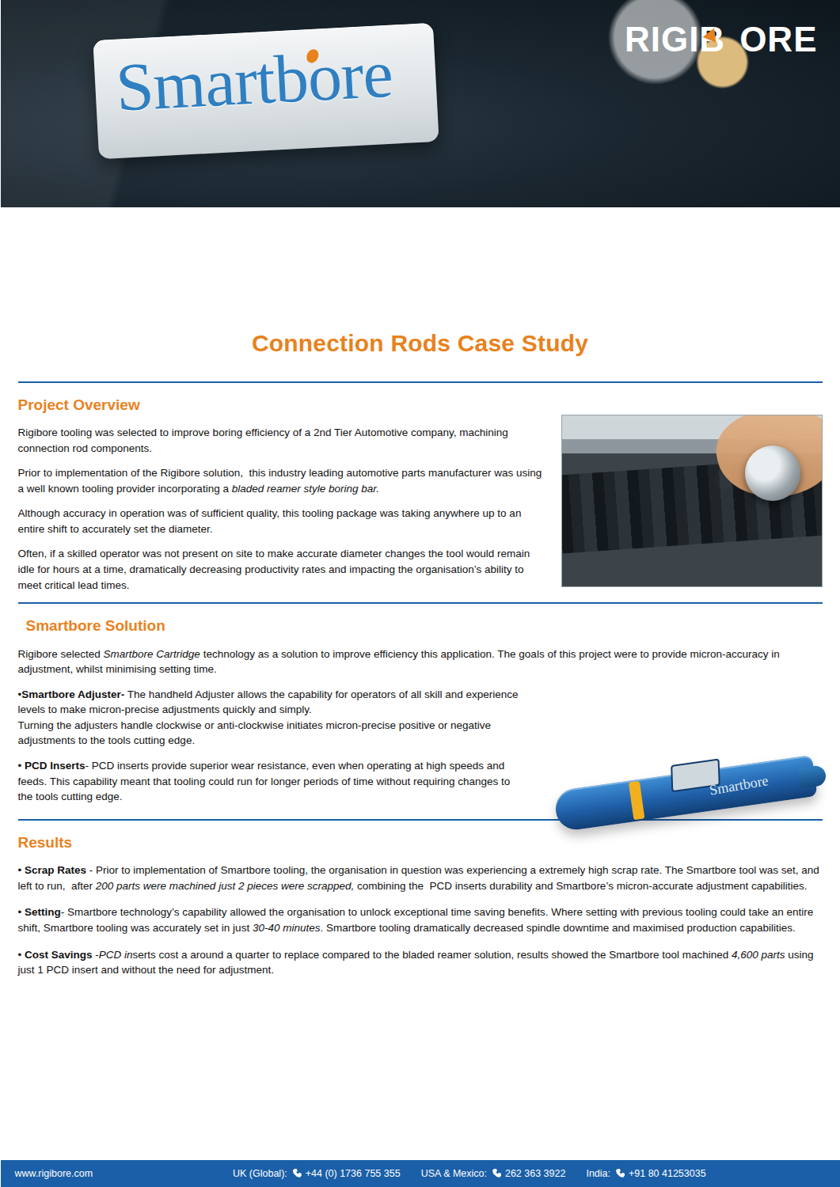Smartbore
RIGIB ORE
Connection Rods Case Study
Project Overview
Rigibore tooling was selected to improve boring efficiency of a 2nd Tier Automotive company, machining connection rod components.
Prior to implementation of the Rigibore solution, this industry leading automotive parts manufacturer was using a well known tooling provider incorporating a bladed reamer style boring bar.
Although accuracy in operation was of sufficient quality, this tooling package was taking anywhere up to an entire shift to accurately set the diameter.
Often, if a skilled operator was not present on site to make accurate diameter changes the tool would remain idle for hours at a time, dramatically decreasing productivity rates and impacting the organisation’s ability to meet critical lead times.
Smartbore Solution
Rigibore selected Smartbore Cartridge technology as a solution to improve efficiency this application. The goals of this project were to provide micron-accuracy in adjustment, whilst minimising setting time.
•Smartbore Adjuster- The handheld Adjuster allows the capability for operators of all skill and experience levels to make micron-precise adjustments quickly and simply.
Turning the adjusters handle clockwise or anti-clockwise initiates micron-precise positive or negative adjustments to the tools cutting edge.
• PCD Inserts- PCD inserts provide superior wear resistance, even when operating at high speeds and feeds. This capability meant that tooling could run for longer periods of time without requiring changes to the tools cutting edge.
Smartbore
Results
• Scrap Rates - Prior to implementation of Smartbore tooling, the organisation in question was experiencing a extremely high scrap rate. The Smartbore tool was set, and left to run, after 200 parts were machined just 2 pieces were scrapped, combining the PCD inserts durability and Smartbore’s micron-accurate adjustment capabilities.
• Setting- Smartbore technology’s capability allowed the organisation to unlock exceptional time saving benefits. Where setting with previous tooling could take an entire shift, Smartbore tooling was accurately set in just 30-40 minutes. Smartbore tooling dramatically decreased spindle downtime and maximised production capabilities.
• Cost Savings -PCD inserts cost a around a quarter to replace compared to the bladed reamer solution, results showed the Smartbore tool machined 4,600 parts using just 1 PCD insert and without the need for adjustment.
www.rigibore.com
UK (Global): +44 (0) 1736 755 355 USA & Mexico: 262 363 3922 India: +91 80 41253035